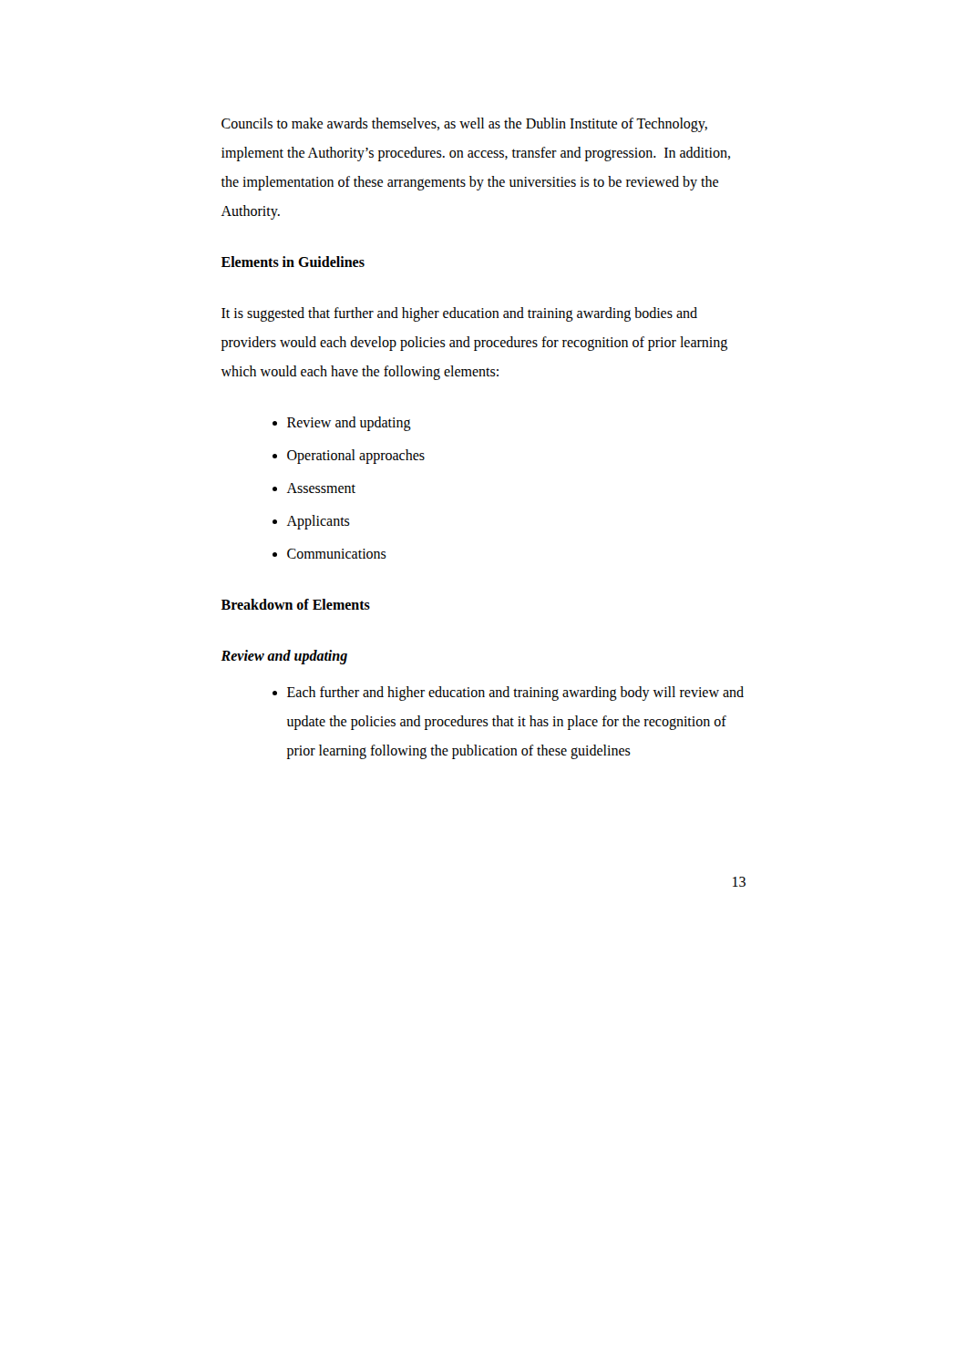Councils to make awards themselves, as well as the Dublin Institute of Technology, implement the Authority’s procedures. on access, transfer and progression. In addition, the implementation of these arrangements by the universities is to be reviewed by the Authority.
Elements in Guidelines
It is suggested that further and higher education and training awarding bodies and providers would each develop policies and procedures for recognition of prior learning which would each have the following elements:
Review and updating
Operational approaches
Assessment
Applicants
Communications
Breakdown of Elements
Review and updating
Each further and higher education and training awarding body will review and update the policies and procedures that it has in place for the recognition of prior learning following the publication of these guidelines
13